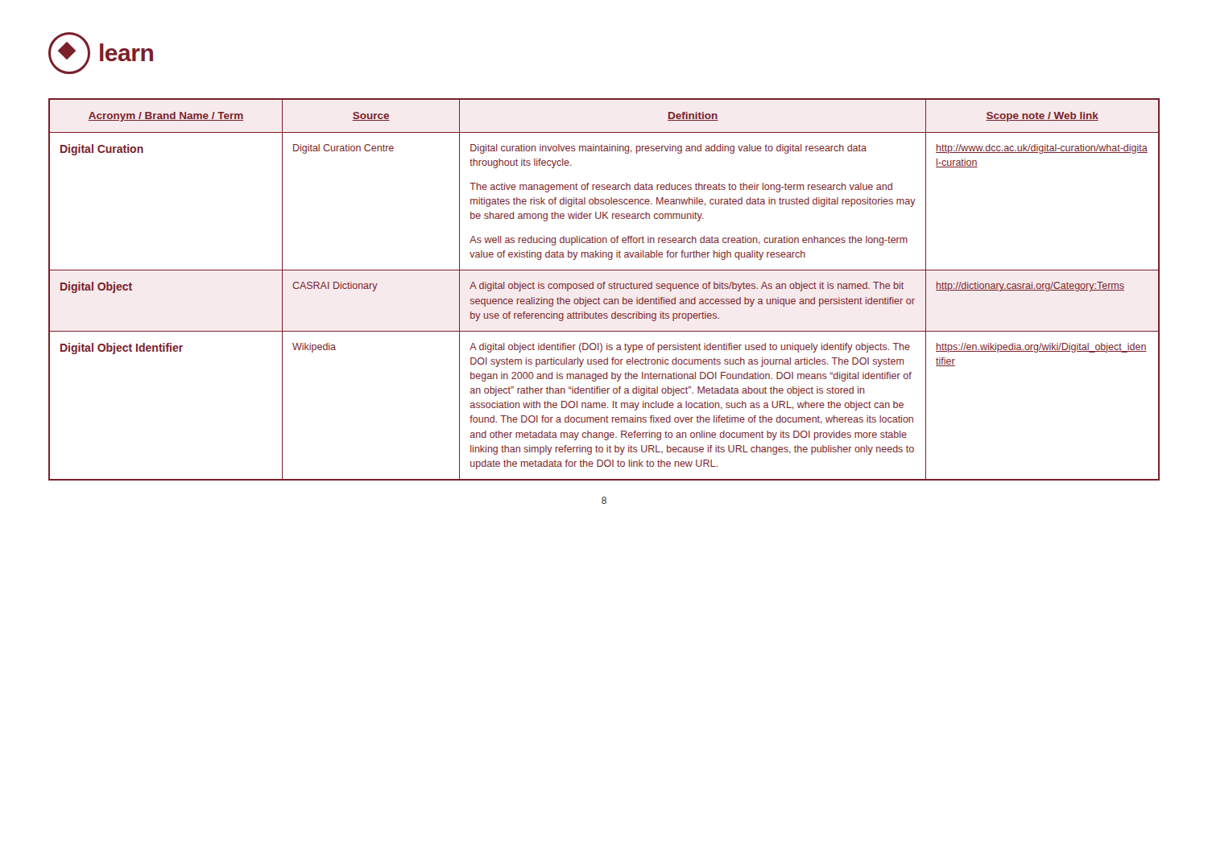learn
| Acronym / Brand Name / Term | Source | Definition | Scope note / Web link |
| --- | --- | --- | --- |
| Digital Curation | Digital Curation Centre | Digital curation involves maintaining, preserving and adding value to digital research data throughout its lifecycle. The active management of research data reduces threats to their long-term research value and mitigates the risk of digital obsolescence. Meanwhile, curated data in trusted digital repositories may be shared among the wider UK research community. As well as reducing duplication of effort in research data creation, curation enhances the long-term value of existing data by making it available for further high quality research | http://www.dcc.ac.uk/digital-curation/what-digital-curation |
| Digital Object | CASRAI Dictionary | A digital object is composed of structured sequence of bits/bytes. As an object it is named. The bit sequence realizing the object can be identified and accessed by a unique and persistent identifier or by use of referencing attributes describing its properties. | http://dictionary.casrai.org/Category:Terms |
| Digital Object Identifier | Wikipedia | A digital object identifier (DOI) is a type of persistent identifier used to uniquely identify objects. The DOI system is particularly used for electronic documents such as journal articles. The DOI system began in 2000 and is managed by the International DOI Foundation. DOI means “digital identifier of an object” rather than “identifier of a digital object”. Metadata about the object is stored in association with the DOI name. It may include a location, such as a URL, where the object can be found. The DOI for a document remains fixed over the lifetime of the document, whereas its location and other metadata may change. Referring to an online document by its DOI provides more stable linking than simply referring to it by its URL, because if its URL changes, the publisher only needs to update the metadata for the DOI to link to the new URL. | https://en.wikipedia.org/wiki/Digital_object_identifier |
8